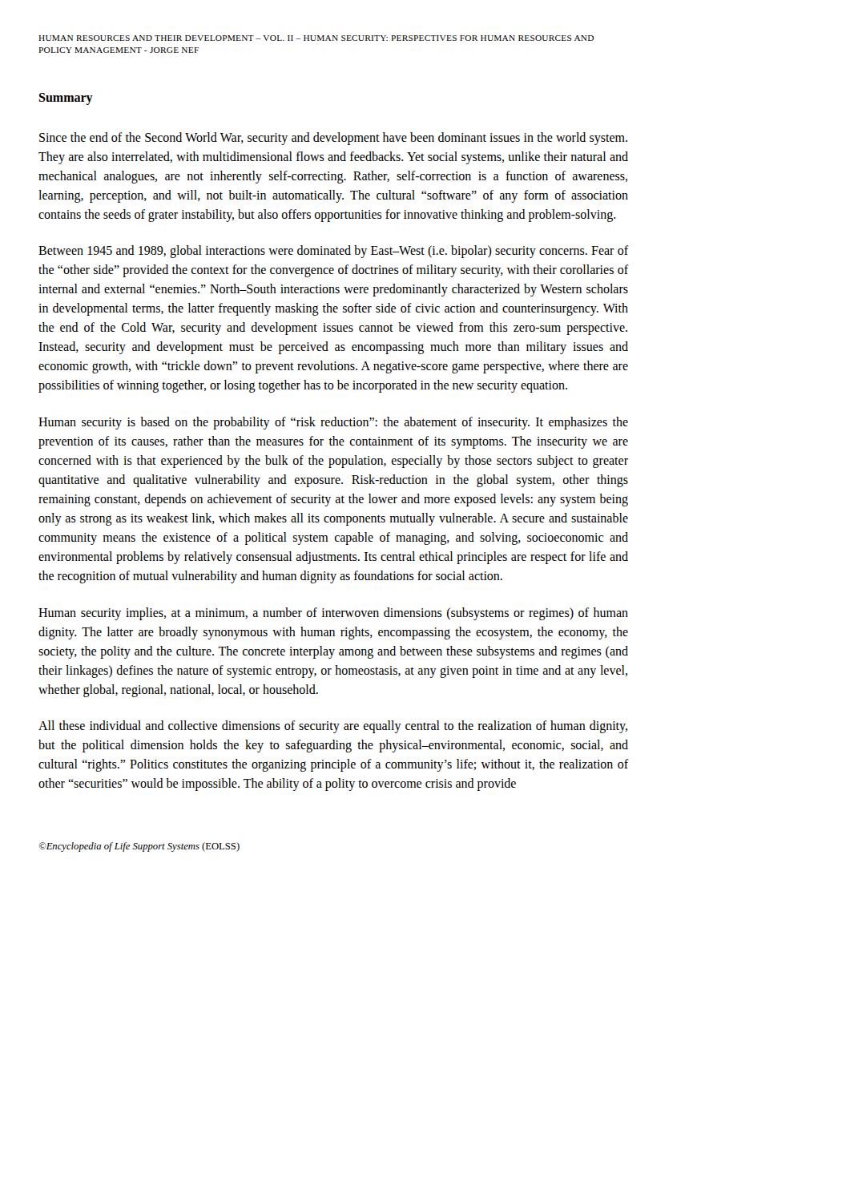HUMAN RESOURCES AND THEIR DEVELOPMENT – Vol. II – Human Security: Perspectives for Human Resources and Policy Management - Jorge Nef
Summary
Since the end of the Second World War, security and development have been dominant issues in the world system. They are also interrelated, with multidimensional flows and feedbacks. Yet social systems, unlike their natural and mechanical analogues, are not inherently self-correcting. Rather, self-correction is a function of awareness, learning, perception, and will, not built-in automatically. The cultural “software” of any form of association contains the seeds of grater instability, but also offers opportunities for innovative thinking and problem-solving.
Between 1945 and 1989, global interactions were dominated by East–West (i.e. bipolar) security concerns. Fear of the “other side” provided the context for the convergence of doctrines of military security, with their corollaries of internal and external “enemies.” North–South interactions were predominantly characterized by Western scholars in developmental terms, the latter frequently masking the softer side of civic action and counterinsurgency. With the end of the Cold War, security and development issues cannot be viewed from this zero-sum perspective. Instead, security and development must be perceived as encompassing much more than military issues and economic growth, with “trickle down” to prevent revolutions. A negative-score game perspective, where there are possibilities of winning together, or losing together has to be incorporated in the new security equation.
Human security is based on the probability of “risk reduction”: the abatement of insecurity. It emphasizes the prevention of its causes, rather than the measures for the containment of its symptoms. The insecurity we are concerned with is that experienced by the bulk of the population, especially by those sectors subject to greater quantitative and qualitative vulnerability and exposure. Risk-reduction in the global system, other things remaining constant, depends on achievement of security at the lower and more exposed levels: any system being only as strong as its weakest link, which makes all its components mutually vulnerable. A secure and sustainable community means the existence of a political system capable of managing, and solving, socioeconomic and environmental problems by relatively consensual adjustments. Its central ethical principles are respect for life and the recognition of mutual vulnerability and human dignity as foundations for social action.
Human security implies, at a minimum, a number of interwoven dimensions (subsystems or regimes) of human dignity. The latter are broadly synonymous with human rights, encompassing the ecosystem, the economy, the society, the polity and the culture. The concrete interplay among and between these subsystems and regimes (and their linkages) defines the nature of systemic entropy, or homeostasis, at any given point in time and at any level, whether global, regional, national, local, or household.
All these individual and collective dimensions of security are equally central to the realization of human dignity, but the political dimension holds the key to safeguarding the physical–environmental, economic, social, and cultural “rights.” Politics constitutes the organizing principle of a community’s life; without it, the realization of other “securities” would be impossible. The ability of a polity to overcome crisis and provide
©Encyclopedia of Life Support Systems (EOLSS)